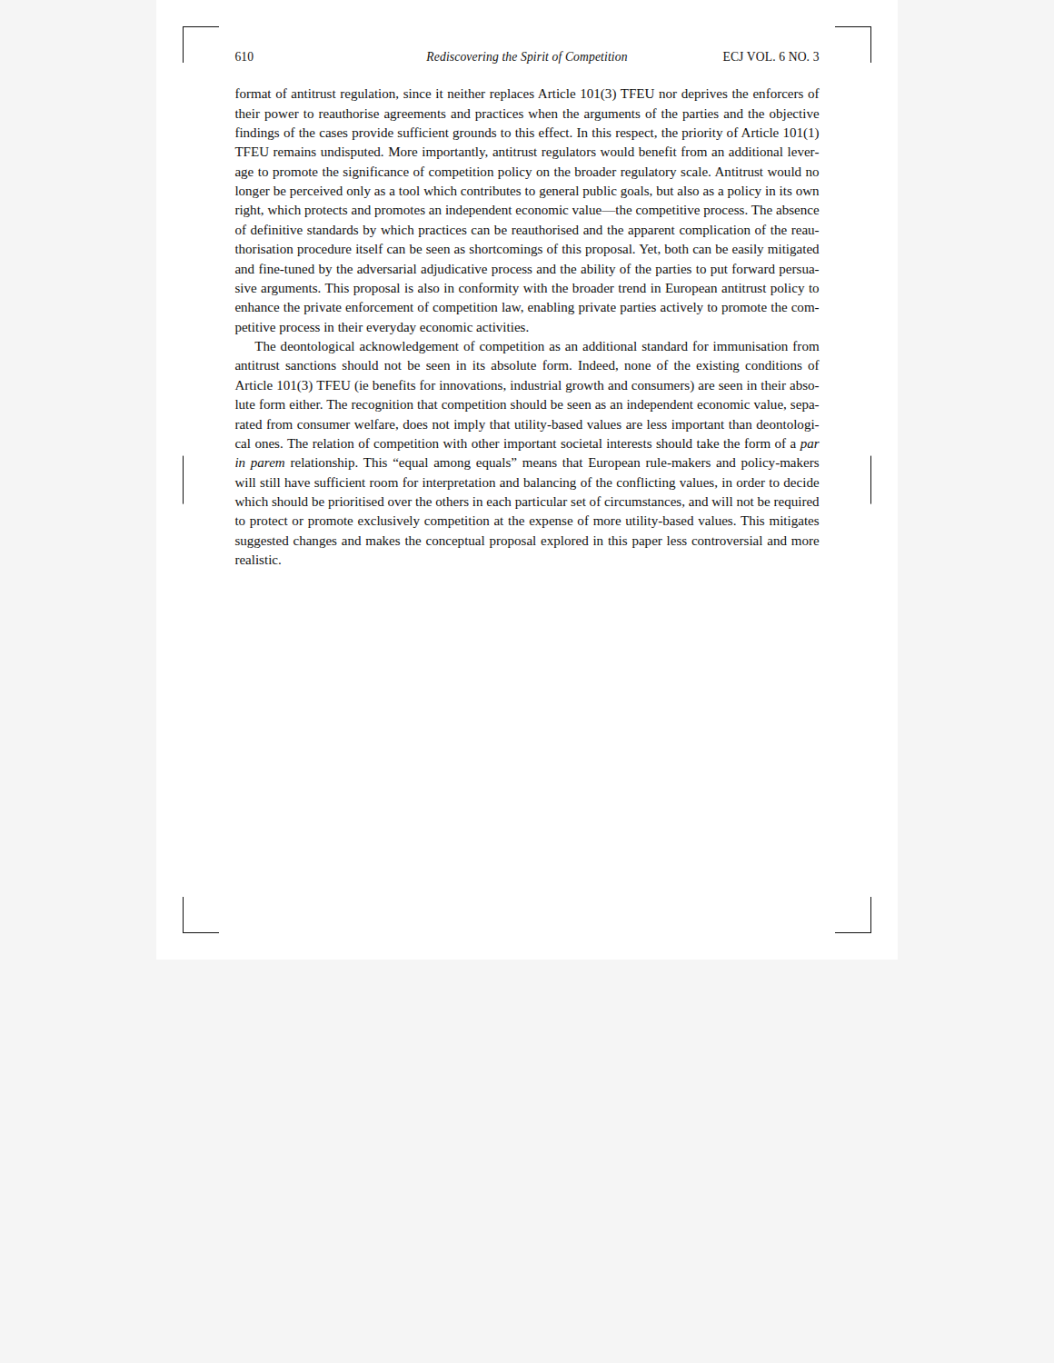610 Rediscovering the Spirit of Competition ECJ VOL. 6 NO. 3
format of antitrust regulation, since it neither replaces Article 101(3) TFEU nor deprives the enforcers of their power to reauthorise agreements and practices when the arguments of the parties and the objective findings of the cases provide sufficient grounds to this effect. In this respect, the priority of Article 101(1) TFEU remains undisputed. More importantly, antitrust regulators would benefit from an additional leverage to promote the significance of competition policy on the broader regulatory scale. Antitrust would no longer be perceived only as a tool which contributes to general public goals, but also as a policy in its own right, which protects and promotes an independent economic value—the competitive process. The absence of definitive standards by which practices can be reauthorised and the apparent complication of the reauthorisation procedure itself can be seen as shortcomings of this proposal. Yet, both can be easily mitigated and fine-tuned by the adversarial adjudicative process and the ability of the parties to put forward persuasive arguments. This proposal is also in conformity with the broader trend in European antitrust policy to enhance the private enforcement of competition law, enabling private parties actively to promote the competitive process in their everyday economic activities.
The deontological acknowledgement of competition as an additional standard for immunisation from antitrust sanctions should not be seen in its absolute form. Indeed, none of the existing conditions of Article 101(3) TFEU (ie benefits for innovations, industrial growth and consumers) are seen in their absolute form either. The recognition that competition should be seen as an independent economic value, separated from consumer welfare, does not imply that utility-based values are less important than deontological ones. The relation of competition with other important societal interests should take the form of a par in parem relationship. This “equal among equals” means that European rule-makers and policy-makers will still have sufficient room for interpretation and balancing of the conflicting values, in order to decide which should be prioritised over the others in each particular set of circumstances, and will not be required to protect or promote exclusively competition at the expense of more utility-based values. This mitigates suggested changes and makes the conceptual proposal explored in this paper less controversial and more realistic.